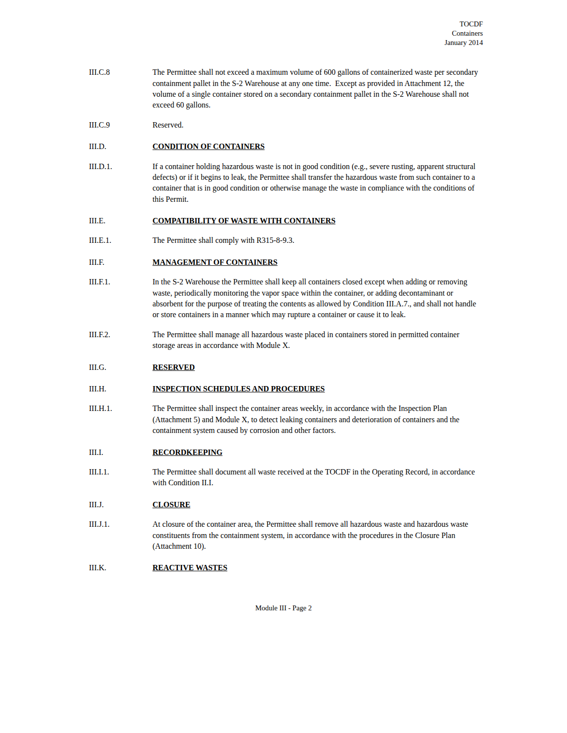TOCDF
Containers
January 2014
III.C.8
The Permittee shall not exceed a maximum volume of 600 gallons of containerized waste per secondary containment pallet in the S-2 Warehouse at any one time. Except as provided in Attachment 12, the volume of a single container stored on a secondary containment pallet in the S-2 Warehouse shall not exceed 60 gallons.
III.C.9
Reserved.
III.D.
CONDITION OF CONTAINERS
III.D.1.
If a container holding hazardous waste is not in good condition (e.g., severe rusting, apparent structural defects) or if it begins to leak, the Permittee shall transfer the hazardous waste from such container to a container that is in good condition or otherwise manage the waste in compliance with the conditions of this Permit.
III.E.
COMPATIBILITY OF WASTE WITH CONTAINERS
III.E.1.
The Permittee shall comply with R315-8-9.3.
III.F.
MANAGEMENT OF CONTAINERS
III.F.1.
In the S-2 Warehouse the Permittee shall keep all containers closed except when adding or removing waste, periodically monitoring the vapor space within the container, or adding decontaminant or absorbent for the purpose of treating the contents as allowed by Condition III.A.7., and shall not handle or store containers in a manner which may rupture a container or cause it to leak.
III.F.2.
The Permittee shall manage all hazardous waste placed in containers stored in permitted container storage areas in accordance with Module X.
III.G.
RESERVED
III.H.
INSPECTION SCHEDULES AND PROCEDURES
III.H.1.
The Permittee shall inspect the container areas weekly, in accordance with the Inspection Plan (Attachment 5) and Module X, to detect leaking containers and deterioration of containers and the containment system caused by corrosion and other factors.
III.I.
RECORDKEEPING
III.I.1.
The Permittee shall document all waste received at the TOCDF in the Operating Record, in accordance with Condition II.I.
III.J.
CLOSURE
III.J.1.
At closure of the container area, the Permittee shall remove all hazardous waste and hazardous waste constituents from the containment system, in accordance with the procedures in the Closure Plan (Attachment 10).
III.K.
REACTIVE WASTES
Module III - Page 2